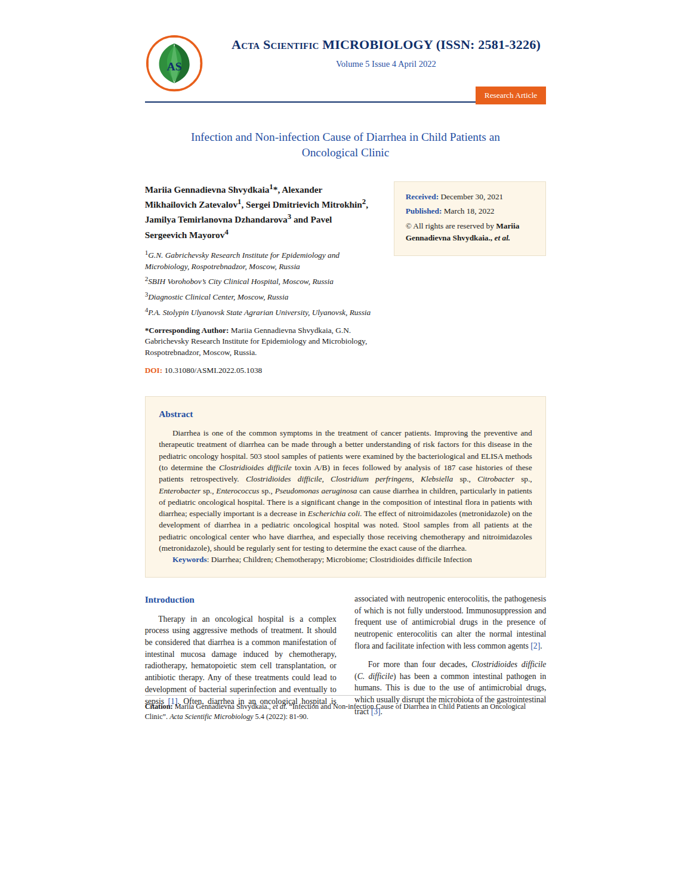AS
Acta Scientific MICROBIOLOGY (ISSN: 2581-3226)
Volume 5 Issue 4 April 2022
Research Article
Infection and Non-infection Cause of Diarrhea in Child Patients an
Oncological Clinic
Mariia Gennadievna Shvydkaia1*, Alexander Mikhailovich Zatevalov1, Sergei Dmitrievich Mitrokhin2, Jamilya Temirlanovna Dzhandarova3 and Pavel Sergeevich Mayorov4
1G.N. Gabrichevsky Research Institute for Epidemiology and Microbiology, Rospotrebnadzor, Moscow, Russia
2SBIH Vorohobov’s City Clinical Hospital, Moscow, Russia
3Diagnostic Clinical Center, Moscow, Russia
4P.A. Stolypin Ulyanovsk State Agrarian University, Ulyanovsk, Russia
*Corresponding Author: Mariia Gennadievna Shvydkaia, G.N. Gabrichevsky Research Institute for Epidemiology and Microbiology, Rospotrebnadzor, Moscow, Russia.
DOI: 10.31080/ASMI.2022.05.1038
Received: December 30, 2021
Published: March 18, 2022
© All rights are reserved by Mariia Gennadievna Shvydkaia., et al.
Abstract
Diarrhea is one of the common symptoms in the treatment of cancer patients. Improving the preventive and therapeutic treatment of diarrhea can be made through a better understanding of risk factors for this disease in the pediatric oncology hospital. 503 stool samples of patients were examined by the bacteriological and ELISA methods (to determine the Clostridioides difficile toxin A/B) in feces followed by analysis of 187 case histories of these patients retrospectively. Clostridioides difficile, Clostridium perfringens, Klebsiella sp., Citrobacter sp., Enterobacter sp., Enterococcus sp., Pseudomonas aeruginosa can cause diarrhea in children, particularly in patients of pediatric oncological hospital. There is a significant change in the composition of intestinal flora in patients with diarrhea; especially important is a decrease in Escherichia coli. The effect of nitroimidazoles (metronidazole) on the development of diarrhea in a pediatric oncological hospital was noted. Stool samples from all patients at the pediatric oncological center who have diarrhea, and especially those receiving chemotherapy and nitroimidazoles (metronidazole), should be regularly sent for testing to determine the exact cause of the diarrhea.
Keywords: Diarrhea; Children; Chemotherapy; Microbiome; Clostridioides difficile Infection
Introduction
Therapy in an oncological hospital is a complex process using aggressive methods of treatment. It should be considered that diarrhea is a common manifestation of intestinal mucosa damage induced by chemotherapy, radiotherapy, hematopoietic stem cell transplantation, or antibiotic therapy. Any of these treatments could lead to development of bacterial superinfection and eventually to sepsis [1]. Often, diarrhea in an oncological hospital is associated with neutropenic enterocolitis, the pathogenesis of which is not fully understood. Immunosuppression and frequent use of antimicrobial drugs in the presence of neutropenic enterocolitis can alter the normal intestinal flora and facilitate infection with less common agents [2].
For more than four decades, Clostridioides difficile (C. difficile) has been a common intestinal pathogen in humans. This is due to the use of antimicrobial drugs, which usually disrupt the microbiota of the gastrointestinal tract [3].
Citation: Mariia Gennadievna Shvydkaia., et al. “Infection and Non-infection Cause of Diarrhea in Child Patients an Oncological Clinic”. Acta Scientific Microbiology 5.4 (2022): 81-90.